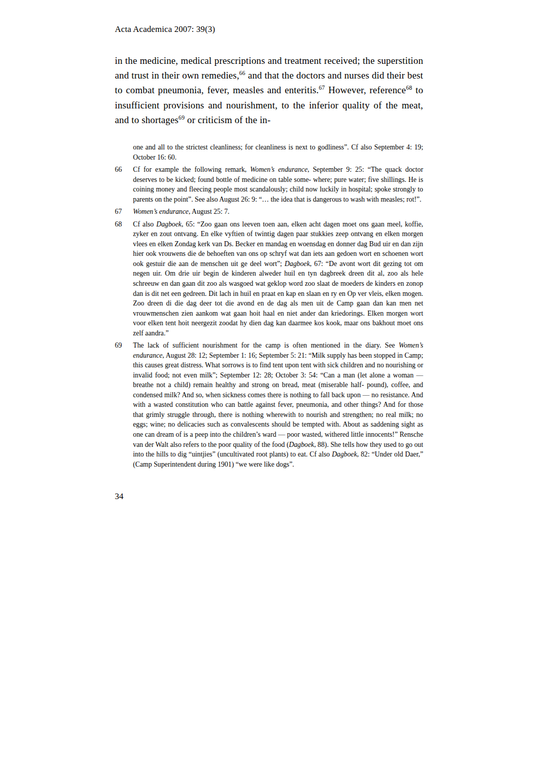Acta Academica 2007: 39(3)
in the medicine, medical prescriptions and treatment received; the superstition and trust in their own remedies,66 and that the doctors and nurses did their best to combat pneumonia, fever, measles and enteritis.67 However, reference68 to insufficient provisions and nourishment, to the inferior quality of the meat, and to shortages69 or criticism of the in-
one and all to the strictest cleanliness; for cleanliness is next to godliness”. Cf also September 4: 19; October 16: 60.
66
Cf for example the following remark, Women’s endurance, September 9: 25: “The quack doctor deserves to be kicked; found bottle of medicine on table some- where; pure water; five shillings. He is coining money and fleecing people most scandalously; child now luckily in hospital; spoke strongly to parents on the point”. See also August 26: 9: “… the idea that is dangerous to wash with measles; rot!”.
67
Women’s endurance, August 25: 7.
68
Cf also Dagboek, 65: “Zoo gaan ons leeven toen aan, elken acht dagen moet ons gaan meel, koffie, zyker en zout ontvang. En elke vyftien of twintig dagen paar stukkies zeep ontvang en elken morgen vlees en elken Zondag kerk van Ds. Becker en mandag en woensdag en donner dag Bud uir en dan zijn hier ook vrouwens die de behoeften van ons op schryf wat dan iets aan gedoen wort en schoenen wort ook gestuir die aan de menschen uit ge deel wort”; Dagboek, 67: “De avont wort dit gezing tot om negen uir. Om drie uir begin de kinderen alweder huil en tyn dagbreek dreen dit al, zoo als hele schreeuw en dan gaan dit zoo als wasgoed wat geklop word zoo slaat de moeders de kinders en zonop dan is dit net een gedreen. Dit lach in huil en praat en kap en slaan en ry en Op ver vleis, elken mogen. Zoo dreen di die dag deer tot die avond en de dag als men uit de Camp gaan dan kan men net vrouwmenschen zien aankom wat gaan hoit haal en niet ander dan kriedorings. Elken morgen wort voor elken tent hoit neergezit zoodat hy dien dag kan daarmee kos kook, maar ons bakhout moet ons zelf aandra.”
69
The lack of sufficient nourishment for the camp is often mentioned in the diary. See Women’s endurance, August 28: 12; September 1: 16; September 5: 21: “Milk supply has been stopped in Camp; this causes great distress. What sorrows is to find tent upon tent with sick children and no nourishing or invalid food; not even milk”; September 12: 28; October 3: 54: “Can a man (let alone a woman — breathe not a child) remain healthy and strong on bread, meat (miserable half- pound), coffee, and condensed milk? And so, when sickness comes there is nothing to fall back upon — no resistance. And with a wasted constitution who can battle against fever, pneumonia, and other things? And for those that grimly struggle through, there is nothing wherewith to nourish and strengthen; no real milk; no eggs; wine; no delicacies such as convalescents should be tempted with. About as saddening sight as one can dream of is a peep into the children’s ward — poor wasted, withered little innocents!” Rensche van der Walt also refers to the poor quality of the food (Dagboek, 88). She tells how they used to go out into the hills to dig “uintjies” (uncultivated root plants) to eat. Cf also Dagboek, 82: “Under old Daer,” (Camp Superintendent during 1901) “we were like dogs”.
34